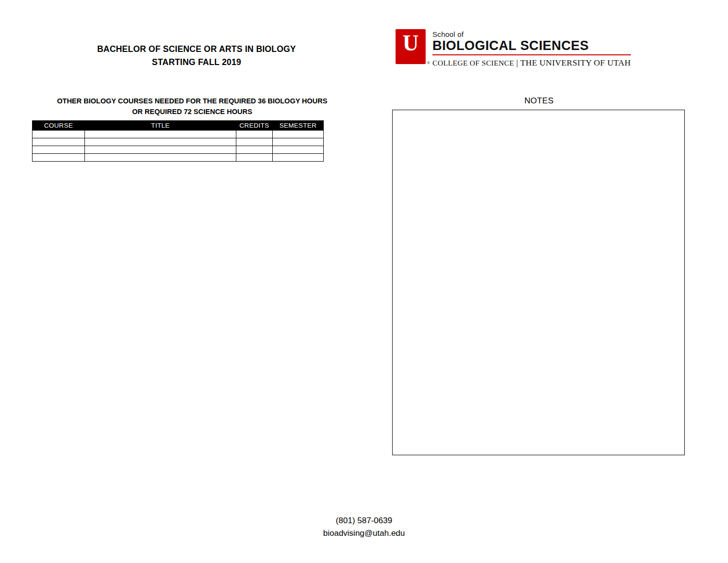BACHELOR OF SCIENCE OR ARTS IN BIOLOGY
STARTING FALL 2019
U
®
School of
BIOLOGICAL SCIENCES
COLLEGE OF SCIENCE | THE UNIVERSITY OF UTAH
OTHER BIOLOGY COURSES NEEDED FOR THE REQUIRED 36 BIOLOGY HOURS
OR REQUIRED 72 SCIENCE HOURS
| COURSE | TITLE | CREDITS | SEMESTER |
| --- | --- | --- | --- |
NOTES
(801) 587-0639
bioadvising@utah.edu